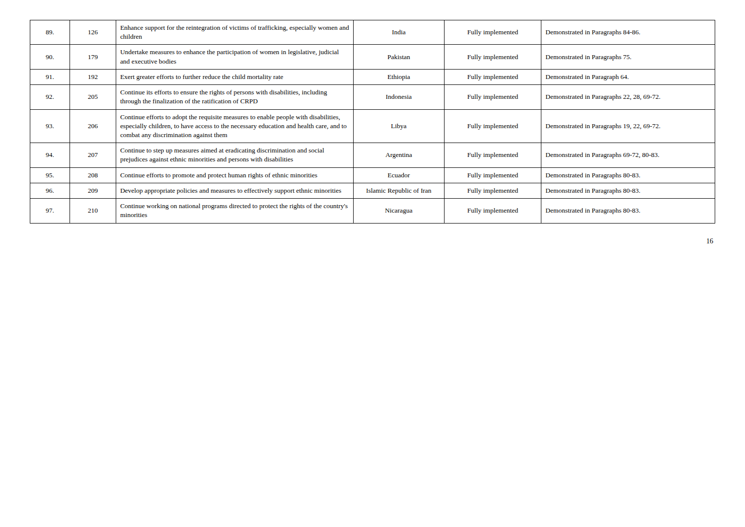| 89. | 126 | Enhance support for the reintegration of victims of trafficking, especially women and children | India | Fully implemented | Demonstrated in Paragraphs 84-86. |
| 90. | 179 | Undertake measures to enhance the participation of women in legislative, judicial and executive bodies | Pakistan | Fully implemented | Demonstrated in Paragraphs 75. |
| 91. | 192 | Exert greater efforts to further reduce the child mortality rate | Ethiopia | Fully implemented | Demonstrated in Paragraph 64. |
| 92. | 205 | Continue its efforts to ensure the rights of persons with disabilities, including through the finalization of the ratification of CRPD | Indonesia | Fully implemented | Demonstrated in Paragraphs 22, 28, 69-72. |
| 93. | 206 | Continue efforts to adopt the requisite measures to enable people with disabilities, especially children, to have access to the necessary education and health care, and to combat any discrimination against them | Libya | Fully implemented | Demonstrated in Paragraphs 19, 22, 69-72. |
| 94. | 207 | Continue to step up measures aimed at eradicating discrimination and social prejudices against ethnic minorities and persons with disabilities | Argentina | Fully implemented | Demonstrated in Paragraphs 69-72, 80-83. |
| 95. | 208 | Continue efforts to promote and protect human rights of ethnic minorities | Ecuador | Fully implemented | Demonstrated in Paragraphs 80-83. |
| 96. | 209 | Develop appropriate policies and measures to effectively support ethnic minorities | Islamic Republic of Iran | Fully implemented | Demonstrated in Paragraphs 80-83. |
| 97. | 210 | Continue working on national programs directed to protect the rights of the country's minorities | Nicaragua | Fully implemented | Demonstrated in Paragraphs 80-83. |
16